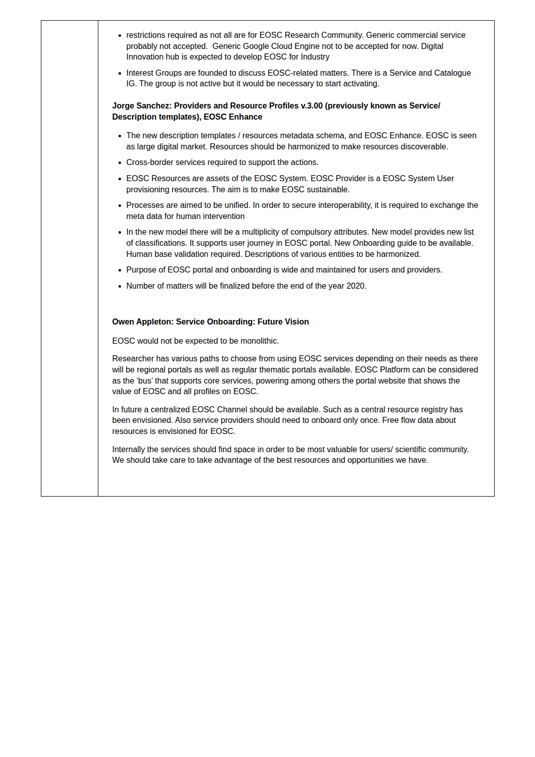| | restrictions required as not all are for EOSC Research Community. Generic commercial service probably not accepted. Generic Google Cloud Engine not to be accepted for now. Digital Innovation hub is expected to develop EOSC for Industry Interest Groups are founded to discuss EOSC-related matters. There is a Service and Catalogue IG. The group is not active but it would be necessary to start activating. Jorge Sanchez: Providers and Resource Profiles v.3.00 (previously known as Service/ Description templates), EOSC Enhance The new description templates / resources metadata schema, and EOSC Enhance. EOSC is seen as large digital market. Resources should be harmonized to make resources discoverable. Cross-border services required to support the actions. EOSC Resources are assets of the EOSC System. EOSC Provider is a EOSC System User provisioning resources. The aim is to make EOSC sustainable. Processes are aimed to be unified. In order to secure interoperability, it is required to exchange the meta data for human intervention In the new model there will be a multiplicity of compulsory attributes. New model provides new list of classifications. It supports user journey in EOSC portal. New Onboarding guide to be available. Human base validation required. Descriptions of various entities to be harmonized. Purpose of EOSC portal and onboarding is wide and maintained for users and providers. Number of matters will be finalized before the end of the year 2020. Owen Appleton: Service Onboarding: Future Vision EOSC would not be expected to be monolithic. Researcher has various paths to choose from using EOSC services depending on their needs as there will be regional portals as well as regular thematic portals available. EOSC Platform can be considered as the ‘bus’ that supports core services, powering among others the portal website that shows the value of EOSC and all profiles on EOSC. In future a centralized EOSC Channel should be available. Such as a central resource registry has been envisioned. Also service providers should need to onboard only once. Free flow data about resources is envisioned for EOSC. Internally the services should find space in order to be most valuable for users/ scientific community. We should take care to take advantage of the best resources and opportunities we have. |